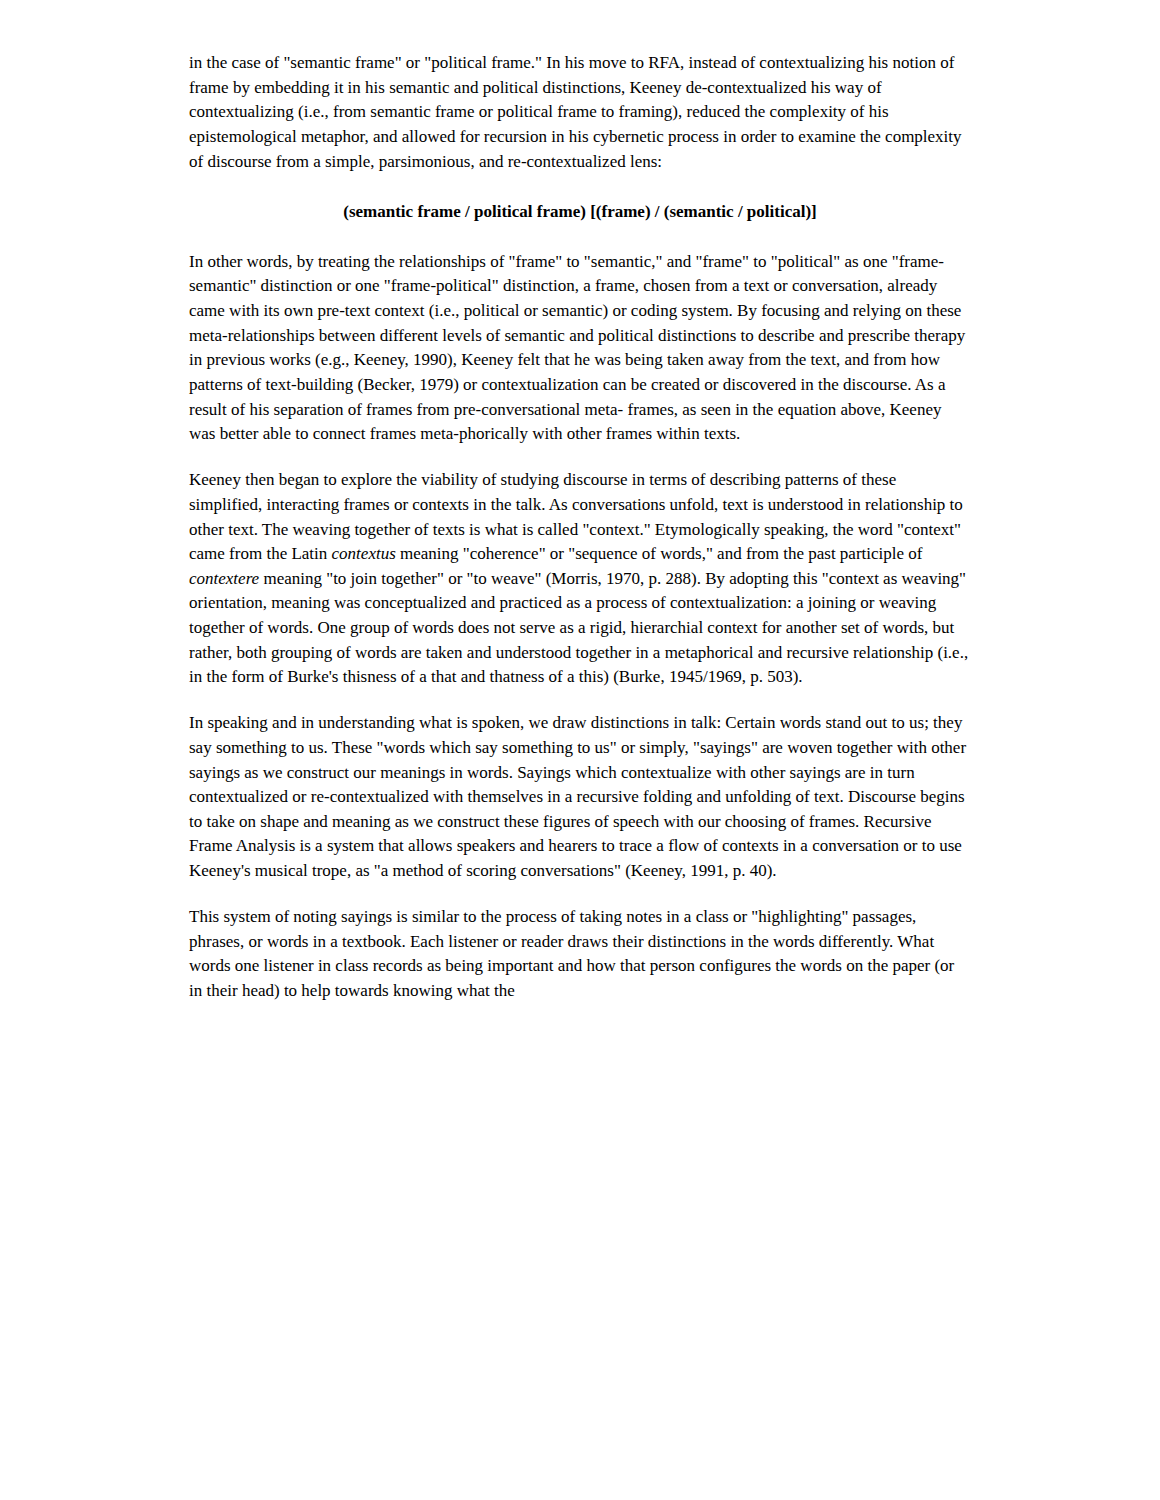in the case of "semantic frame" or "political frame." In his move to RFA, instead of contextualizing his notion of frame by embedding it in his semantic and political distinctions, Keeney de-contextualized his way of contextualizing (i.e., from semantic frame or political frame to framing), reduced the complexity of his epistemological metaphor, and allowed for recursion in his cybernetic process in order to examine the complexity of discourse from a simple, parsimonious, and re-contextualized lens:
(semantic frame / political frame) [(frame) / (semantic / political)]
In other words, by treating the relationships of "frame" to "semantic," and "frame" to "political" as one "frame-semantic" distinction or one "frame-political" distinction, a frame, chosen from a text or conversation, already came with its own pre-text context (i.e., political or semantic) or coding system. By focusing and relying on these meta-relationships between different levels of semantic and political distinctions to describe and prescribe therapy in previous works (e.g., Keeney, 1990), Keeney felt that he was being taken away from the text, and from how patterns of text-building (Becker, 1979) or contextualization can be created or discovered in the discourse. As a result of his separation of frames from pre-conversational meta- frames, as seen in the equation above, Keeney was better able to connect frames meta-phorically with other frames within texts.
Keeney then began to explore the viability of studying discourse in terms of describing patterns of these simplified, interacting frames or contexts in the talk. As conversations unfold, text is understood in relationship to other text. The weaving together of texts is what is called "context." Etymologically speaking, the word "context" came from the Latin contextus meaning "coherence" or "sequence of words," and from the past participle of contextere meaning "to join together" or "to weave" (Morris, 1970, p. 288). By adopting this "context as weaving" orientation, meaning was conceptualized and practiced as a process of contextualization: a joining or weaving together of words. One group of words does not serve as a rigid, hierarchial context for another set of words, but rather, both grouping of words are taken and understood together in a metaphorical and recursive relationship (i.e., in the form of Burke's thisness of a that and thatness of a this) (Burke, 1945/1969, p. 503).
In speaking and in understanding what is spoken, we draw distinctions in talk: Certain words stand out to us; they say something to us. These "words which say something to us" or simply, "sayings" are woven together with other sayings as we construct our meanings in words. Sayings which contextualize with other sayings are in turn contextualized or re-contextualized with themselves in a recursive folding and unfolding of text. Discourse begins to take on shape and meaning as we construct these figures of speech with our choosing of frames. Recursive Frame Analysis is a system that allows speakers and hearers to trace a flow of contexts in a conversation or to use Keeney's musical trope, as "a method of scoring conversations" (Keeney, 1991, p. 40).
This system of noting sayings is similar to the process of taking notes in a class or "highlighting" passages, phrases, or words in a textbook. Each listener or reader draws their distinctions in the words differently. What words one listener in class records as being important and how that person configures the words on the paper (or in their head) to help towards knowing what the